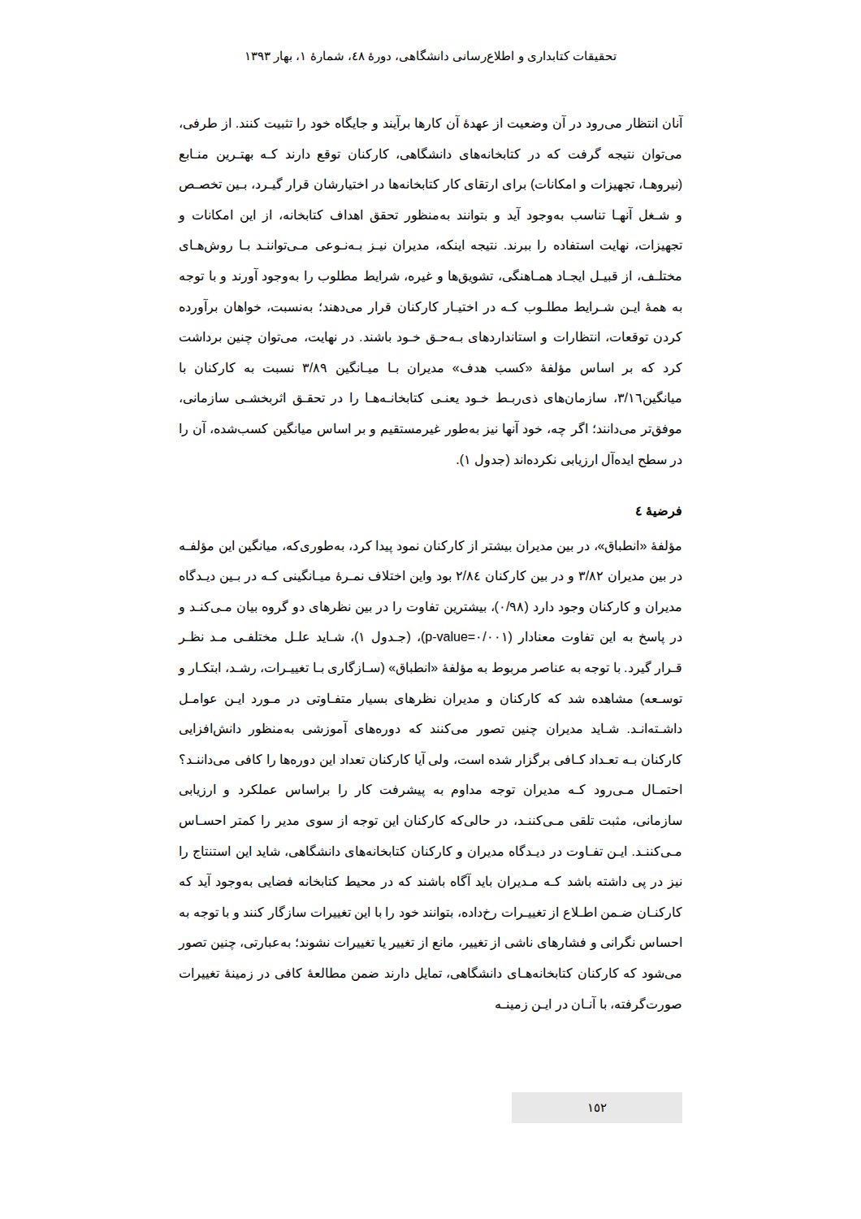تحقیقات کتابداری و اطلاع‌رسانی دانشگاهی، دورۀ ٤٨، شمارۀ ١، بهار ١٣٩٣
آنان انتظار می‌رود در آن وضعیت از عهدۀ آن کارها برآیند و جایگاه خود را تثبیت کنند. از طرفی، می‌توان نتیجه گرفت که در کتابخانه‌های دانشگاهی، کارکنان توقع دارند کـه بهتـرین منـابع (نیروهـا، تجهیزات و امکانات) برای ارتقای کار کتابخانه‌ها در اختیارشان قرار گیـرد، بـین تخصـص و شـغل آنهـا تناسب به‌وجود آید و بتوانند به‌منظور تحقق اهداف کتابخانه، از این امکانات و تجهیزات، نهایت استفاده را ببرند. نتیجه اینکه، مدیران نیـز بـه‌نـوعی مـی‌تواننـد بـا روش‌هـای مختلـف، از قبیـل ایجـاد همـاهنگی، تشویق‌ها و غیره، شرایط مطلوب را به‌وجود آورند و با توجه به همۀ ایـن شـرایط مطلـوب کـه در اختیـار کارکنان قرار می‌دهند؛ به‌نسبت، خواهان برآورده کردن توقعات، انتظارات و استانداردهای بـه‌حـق خـود باشند. در نهایت، می‌توان چنین برداشت کرد که بر اساس مؤلفۀ «کسب هدف» مدیران بـا میـانگین ٣/٨٩ نسبت به کارکنان با میانگین٣/١٦، سازمان‌های ذی‌ربـط خـود یعنـی کتابخانـه‌هـا را در تحقـق اثربخشـی سازمانی، موفق‌تر می‌دانند؛ اگر چه، خود آنها نیز به‌طور غیرمستقیم و بر اساس میانگین کسب‌شده، آن را در سطح ایده‌آل ارزیابی نکرده‌اند (جدول ١).
فرضیۀ ٤
مؤلفۀ «انطباق»، در بین مدیران بیشتر از کارکنان نمود پیدا کرد، به‌طوری‌که، میانگین این مؤلفـه در بین مدیران ٣/٨٢ و در بین کارکنان ٢/٨٤ بود واین اختلاف نمـرۀ میـانگینی کـه در بـین دیـدگاه مدیران و کارکنان وجود دارد (٠/٩٨)، بیشترین تفاوت را در بین نظرهای دو گروه بیان مـی‌کنـد و در پاسخ به این تفاوت معنادار (p-value=٠/٠٠١)، (جـدول ١)، شـاید علـل مختلفـی مـد نظـر قـرار گیرد. با توجه به عناصر مربوط به مؤلفۀ «انطباق» (سـازگاری بـا تغییـرات، رشـد، ابتکـار و توسـعه) مشاهده شد که کارکنان و مدیران نظرهای بسیار متفـاوتی در مـورد ایـن عوامـل داشـته‌انـد. شـاید مدیران چنین تصور می‌کنند که دوره‌های آموزشی به‌منظور دانش‌افزایی کارکنان بـه تعـداد کـافی برگزار شده است، ولی آیا کارکنان تعداد این دوره‌ها را کافی می‌داننـد؟ احتمـال مـی‌رود کـه مدیران توجه مداوم به پیشرفت کار را براساس عملکرد و ارزیابی سازمانی، مثبت تلقی مـی‌کننـد، در حالی‌که کارکنان این توجه از سوی مدیر را کمتر احسـاس مـی‌کننـد. ایـن تفـاوت در دیـدگاه مدیران و کارکنان کتابخانه‌های دانشگاهی، شاید این استنتاج را نیز در پی داشته باشد کـه مـدیران باید آگاه باشند که در محیط کتابخانه فضایی به‌وجود آید که کارکنـان ضـمن اطـلاع از تغییـرات رخ‌داده، بتوانند خود را با این تغییرات سازگار کنند و با توجه به احساس نگرانی و فشارهای ناشی از تغییر، مانع از تغییر یا تغییرات نشوند؛ به‌عبارتی، چنین تصور می‌شود که کارکنان کتابخانه‌هـای دانشگاهی، تمایل دارند ضمن مطالعۀ کافی در زمینۀ تغییرات صورت‌گرفته، با آنـان در ایـن زمینـه
١٥٢